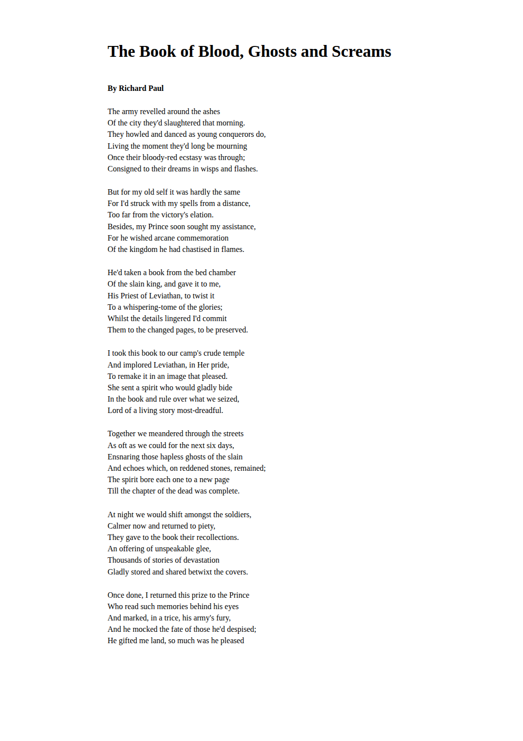The Book of Blood, Ghosts and Screams
By Richard Paul
The army revelled around the ashes
Of the city they'd slaughtered that morning.
They howled and danced as young conquerors do,
Living the moment they'd long be mourning
Once their bloody-red ecstasy was through;
Consigned to their dreams in wisps and flashes.
But for my old self it was hardly the same
For I'd struck with my spells from a distance,
Too far from the victory's elation.
Besides, my Prince soon sought my assistance,
For he wished arcane commemoration
Of the kingdom he had chastised in flames.
He'd taken a book from the bed chamber
Of the slain king, and gave it to me,
His Priest of Leviathan, to twist it
To a whispering-tome of the glories;
Whilst the details lingered I'd commit
Them to the changed pages, to be preserved.
I took this book to our camp's crude temple
And implored Leviathan, in Her pride,
To remake it in an image that pleased.
She sent a spirit who would gladly bide
In the book and rule over what we seized,
Lord of a living story most-dreadful.
Together we meandered through the streets
As oft as we could for the next six days,
Ensnaring those hapless ghosts of the slain
And echoes which, on reddened stones, remained;
The spirit bore each one to a new page
Till the chapter of the dead was complete.
At night we would shift amongst the soldiers,
Calmer now and returned to piety,
They gave to the book their recollections.
An offering of unspeakable glee,
Thousands of stories of devastation
Gladly stored and shared betwixt the covers.
Once done, I returned this prize to the Prince
Who read such memories behind his eyes
And marked, in a trice, his army's fury,
And he mocked the fate of those he'd despised;
He gifted me land, so much was he pleased